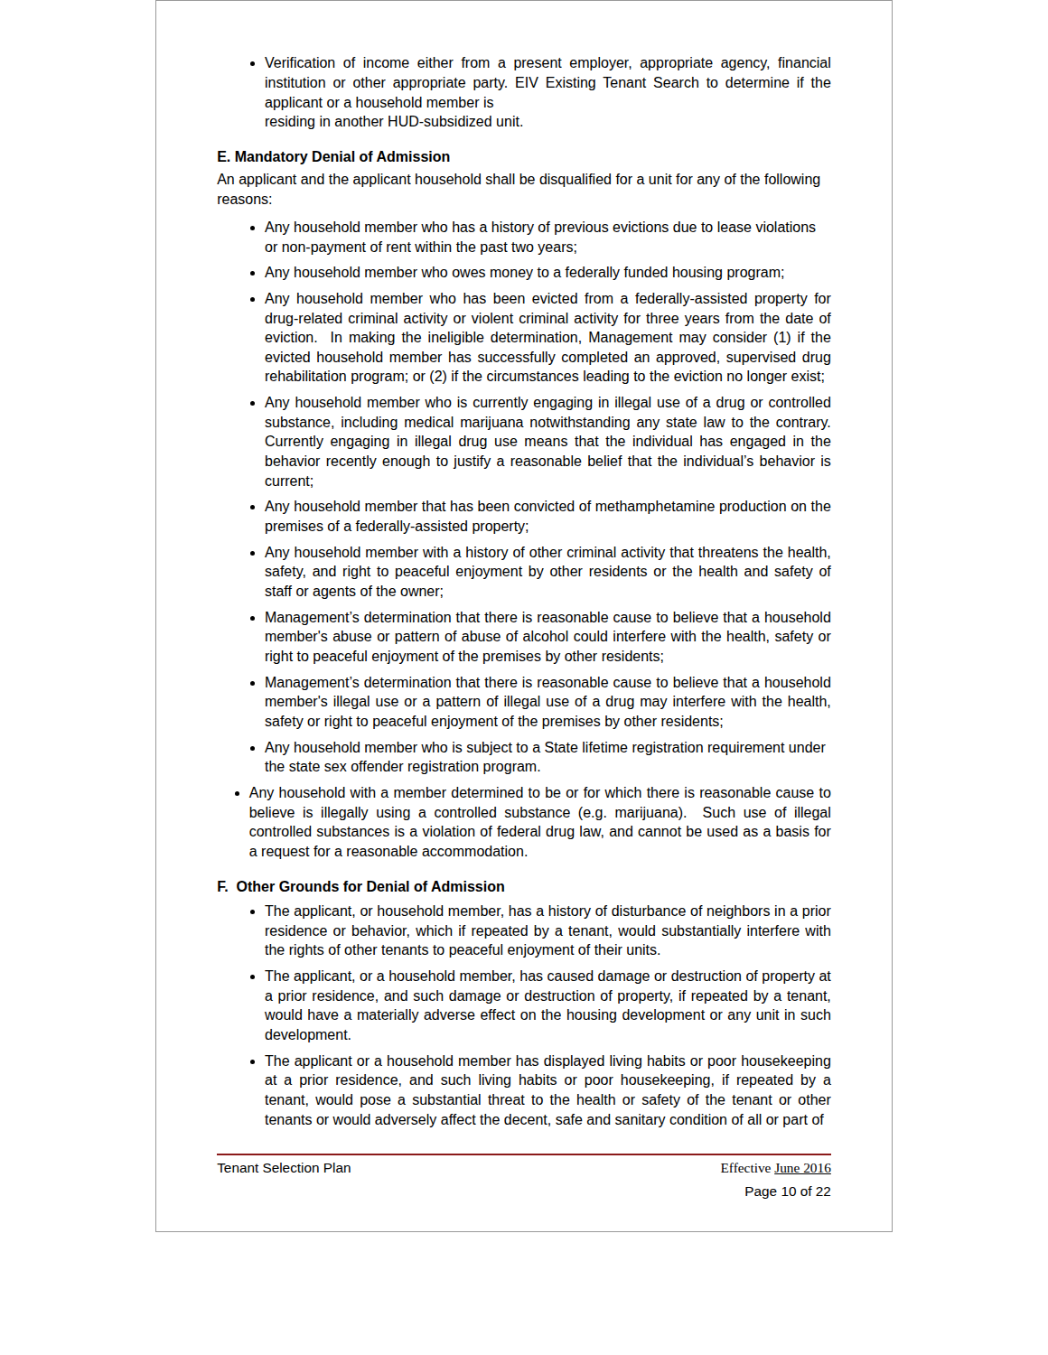Verification of income either from a present employer, appropriate agency, financial institution or other appropriate party. EIV Existing Tenant Search to determine if the applicant or a household member is
residing in another HUD-subsidized unit.
E. Mandatory Denial of Admission
An applicant and the applicant household shall be disqualified for a unit for any of the following reasons:
Any household member who has a history of previous evictions due to lease violations or non-payment of rent within the past two years;
Any household member who owes money to a federally funded housing program;
Any household member who has been evicted from a federally-assisted property for drug-related criminal activity or violent criminal activity for three years from the date of eviction. In making the ineligible determination, Management may consider (1) if the evicted household member has successfully completed an approved, supervised drug rehabilitation program; or (2) if the circumstances leading to the eviction no longer exist;
Any household member who is currently engaging in illegal use of a drug or controlled substance, including medical marijuana notwithstanding any state law to the contrary. Currently engaging in illegal drug use means that the individual has engaged in the behavior recently enough to justify a reasonable belief that the individual’s behavior is current;
Any household member that has been convicted of methamphetamine production on the premises of a federally-assisted property;
Any household member with a history of other criminal activity that threatens the health, safety, and right to peaceful enjoyment by other residents or the health and safety of staff or agents of the owner;
Management’s determination that there is reasonable cause to believe that a household member's abuse or pattern of abuse of alcohol could interfere with the health, safety or right to peaceful enjoyment of the premises by other residents;
Management’s determination that there is reasonable cause to believe that a household member's illegal use or a pattern of illegal use of a drug may interfere with the health, safety or right to peaceful enjoyment of the premises by other residents;
Any household member who is subject to a State lifetime registration requirement under the state sex offender registration program.
Any household with a member determined to be or for which there is reasonable cause to believe is illegally using a controlled substance (e.g. marijuana). Such use of illegal controlled substances is a violation of federal drug law, and cannot be used as a basis for a request for a reasonable accommodation.
F. Other Grounds for Denial of Admission
The applicant, or household member, has a history of disturbance of neighbors in a prior residence or behavior, which if repeated by a tenant, would substantially interfere with the rights of other tenants to peaceful enjoyment of their units.
The applicant, or a household member, has caused damage or destruction of property at a prior residence, and such damage or destruction of property, if repeated by a tenant, would have a materially adverse effect on the housing development or any unit in such development.
The applicant or a household member has displayed living habits or poor housekeeping at a prior residence, and such living habits or poor housekeeping, if repeated by a tenant, would pose a substantial threat to the health or safety of the tenant or other tenants or would adversely affect the decent, safe and sanitary condition of all or part of
Tenant Selection Plan Effective June 2016
Page 10 of 22